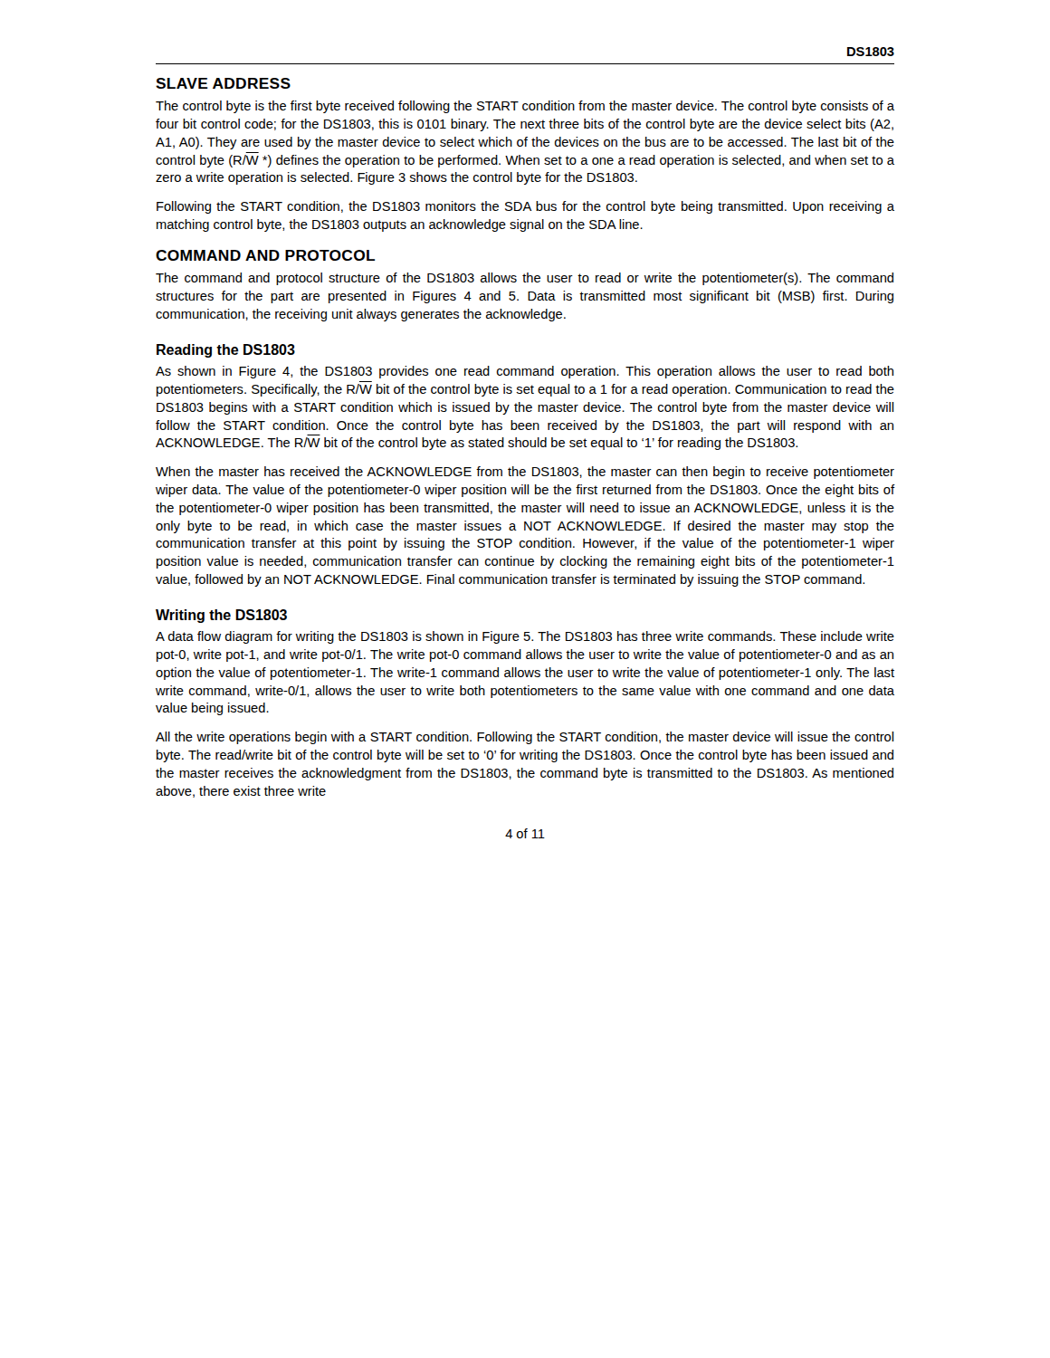DS1803
SLAVE ADDRESS
The control byte is the first byte received following the START condition from the master device. The control byte consists of a four bit control code; for the DS1803, this is 0101 binary. The next three bits of the control byte are the device select bits (A2, A1, A0). They are used by the master device to select which of the devices on the bus are to be accessed. The last bit of the control byte (R/W *) defines the operation to be performed. When set to a one a read operation is selected, and when set to a zero a write operation is selected. Figure 3 shows the control byte for the DS1803.
Following the START condition, the DS1803 monitors the SDA bus for the control byte being transmitted. Upon receiving a matching control byte, the DS1803 outputs an acknowledge signal on the SDA line.
COMMAND AND PROTOCOL
The command and protocol structure of the DS1803 allows the user to read or write the potentiometer(s). The command structures for the part are presented in Figures 4 and 5. Data is transmitted most significant bit (MSB) first. During communication, the receiving unit always generates the acknowledge.
Reading the DS1803
As shown in Figure 4, the DS1803 provides one read command operation. This operation allows the user to read both potentiometers. Specifically, the R/W bit of the control byte is set equal to a 1 for a read operation. Communication to read the DS1803 begins with a START condition which is issued by the master device. The control byte from the master device will follow the START condition. Once the control byte has been received by the DS1803, the part will respond with an ACKNOWLEDGE. The R/W bit of the control byte as stated should be set equal to ‘1’ for reading the DS1803.
When the master has received the ACKNOWLEDGE from the DS1803, the master can then begin to receive potentiometer wiper data. The value of the potentiometer-0 wiper position will be the first returned from the DS1803. Once the eight bits of the potentiometer-0 wiper position has been transmitted, the master will need to issue an ACKNOWLEDGE, unless it is the only byte to be read, in which case the master issues a NOT ACKNOWLEDGE. If desired the master may stop the communication transfer at this point by issuing the STOP condition. However, if the value of the potentiometer-1 wiper position value is needed, communication transfer can continue by clocking the remaining eight bits of the potentiometer-1 value, followed by an NOT ACKNOWLEDGE. Final communication transfer is terminated by issuing the STOP command.
Writing the DS1803
A data flow diagram for writing the DS1803 is shown in Figure 5. The DS1803 has three write commands. These include write pot-0, write pot-1, and write pot-0/1. The write pot-0 command allows the user to write the value of potentiometer-0 and as an option the value of potentiometer-1. The write-1 command allows the user to write the value of potentiometer-1 only. The last write command, write-0/1, allows the user to write both potentiometers to the same value with one command and one data value being issued.
All the write operations begin with a START condition. Following the START condition, the master device will issue the control byte. The read/write bit of the control byte will be set to ‘0’ for writing the DS1803. Once the control byte has been issued and the master receives the acknowledgment from the DS1803, the command byte is transmitted to the DS1803. As mentioned above, there exist three write
4 of 11